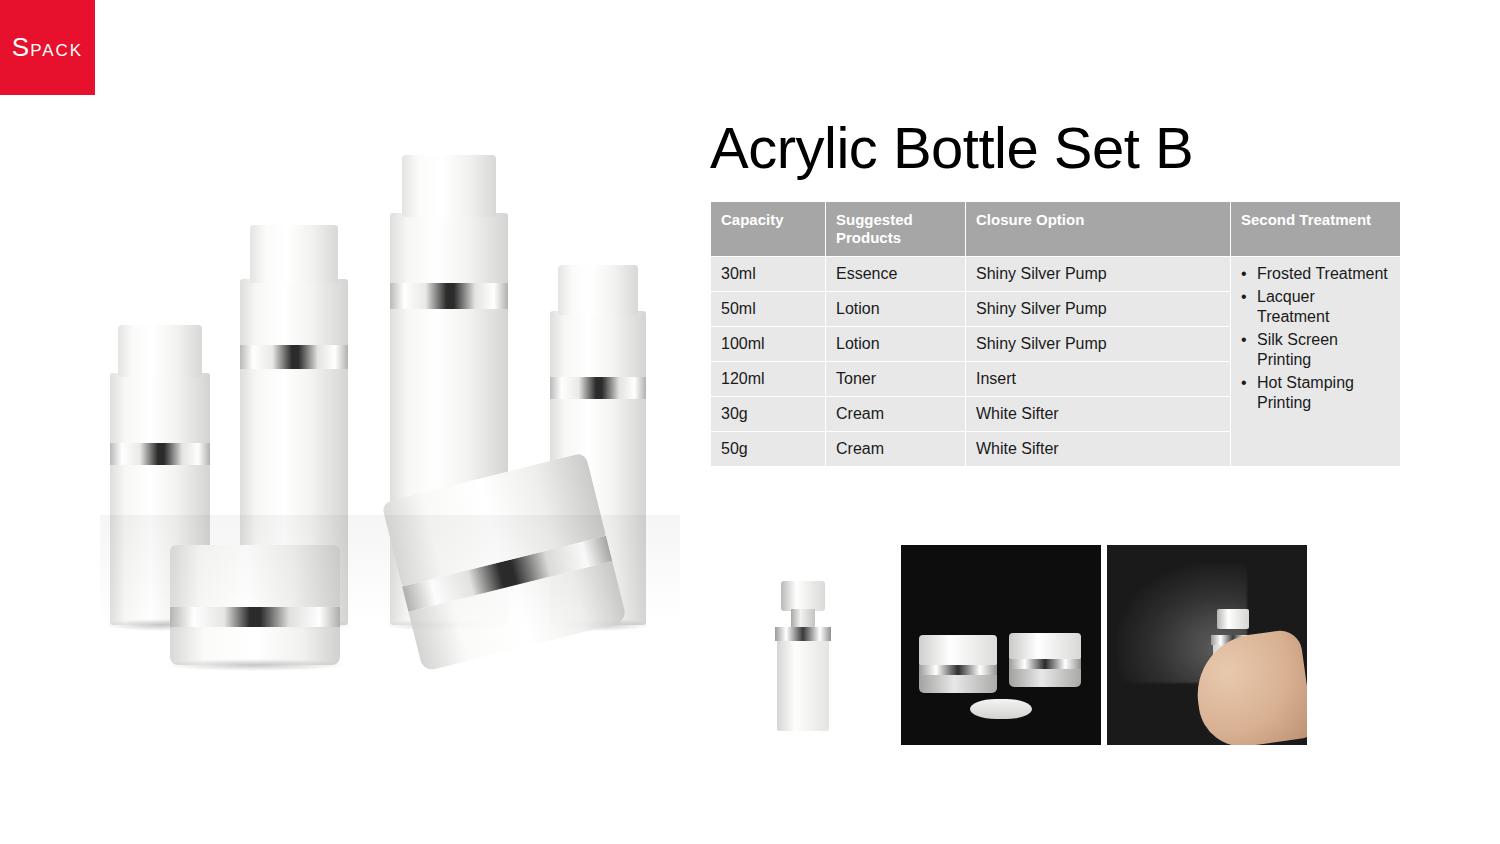SPACK
Acrylic Bottle Set B
| Capacity | Suggested Products | Closure Option | Second Treatment |
| --- | --- | --- | --- |
| 30ml | Essence | Shiny Silver Pump | Frosted Treatment Lacquer Treatment Silk Screen Printing Hot Stamping Printing |
| 50ml | Lotion | Shiny Silver Pump |
| 100ml | Lotion | Shiny Silver Pump |
| 120ml | Toner | Insert |
| 30g | Cream | White Sifter |
| 50g | Cream | White Sifter |